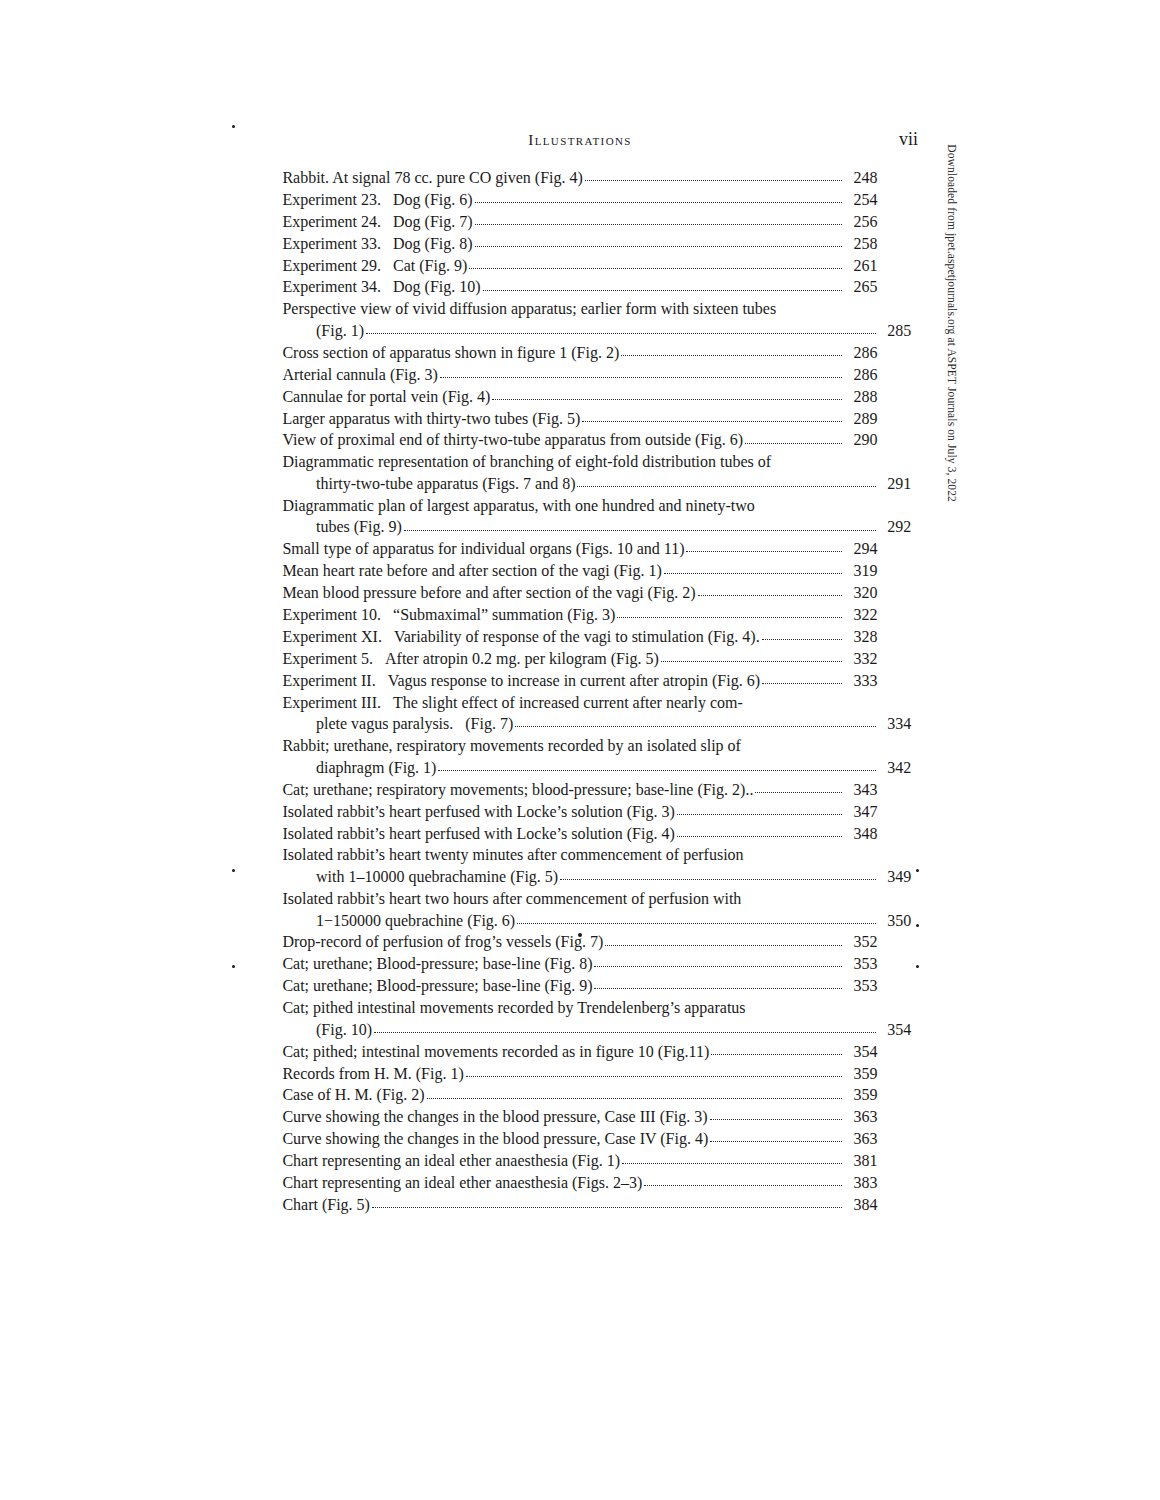Downloaded from jpet.aspetjournals.org at ASPET Journals on July 3, 2022
Illustrations vii
Rabbit. At signal 78 cc. pure CO given (Fig. 4) 248
Experiment 23. Dog (Fig. 6) 254
Experiment 24. Dog (Fig. 7) 256
Experiment 33. Dog (Fig. 8) 258
Experiment 29. Cat (Fig. 9) 261
Experiment 34. Dog (Fig. 10) 265
Perspective view of vivid diffusion apparatus; earlier form with sixteen tubes
(Fig. 1) 285
Cross section of apparatus shown in figure 1 (Fig. 2) 286
Arterial cannula (Fig. 3) 286
Cannulae for portal vein (Fig. 4) 288
Larger apparatus with thirty-two tubes (Fig. 5) 289
View of proximal end of thirty-two-tube apparatus from outside (Fig. 6) 290
Diagrammatic representation of branching of eight-fold distribution tubes of
thirty-two-tube apparatus (Figs. 7 and 8) 291
Diagrammatic plan of largest apparatus, with one hundred and ninety-two
tubes (Fig. 9) 292
Small type of apparatus for individual organs (Figs. 10 and 11) 294
Mean heart rate before and after section of the vagi (Fig. 1) 319
Mean blood pressure before and after section of the vagi (Fig. 2) 320
Experiment 10. “Submaximal” summation (Fig. 3) 322
Experiment XI. Variability of response of the vagi to stimulation (Fig. 4). 328
Experiment 5. After atropin 0.2 mg. per kilogram (Fig. 5) 332
Experiment II. Vagus response to increase in current after atropin (Fig. 6) 333
Experiment III. The slight effect of increased current after nearly com-
plete vagus paralysis. (Fig. 7) 334
Rabbit; urethane, respiratory movements recorded by an isolated slip of
diaphragm (Fig. 1) 342
Cat; urethane; respiratory movements; blood-pressure; base-line (Fig. 2).. 343
Isolated rabbit’s heart perfused with Locke’s solution (Fig. 3) 347
Isolated rabbit’s heart perfused with Locke’s solution (Fig. 4) 348
Isolated rabbit’s heart twenty minutes after commencement of perfusion
with 1–10000 quebrachamine (Fig. 5) 349
Isolated rabbit’s heart two hours after commencement of perfusion with
1−150000 quebrachine (Fig. 6) 350
Drop-record of perfusion of frog’s vessels (Fig. 7) 352
Cat; urethane; Blood-pressure; base-line (Fig. 8) 353
Cat; urethane; Blood-pressure; base-line (Fig. 9) 353
Cat; pithed intestinal movements recorded by Trendelenberg’s apparatus
(Fig. 10) 354
Cat; pithed; intestinal movements recorded as in figure 10 (Fig.11) 354
Records from H. M. (Fig. 1) 359
Case of H. M. (Fig. 2) 359
Curve showing the changes in the blood pressure, Case III (Fig. 3) 363
Curve showing the changes in the blood pressure, Case IV (Fig. 4) 363
Chart representing an ideal ether anaesthesia (Fig. 1) 381
Chart representing an ideal ether anaesthesia (Figs. 2–3) 383
Chart (Fig. 5) 384